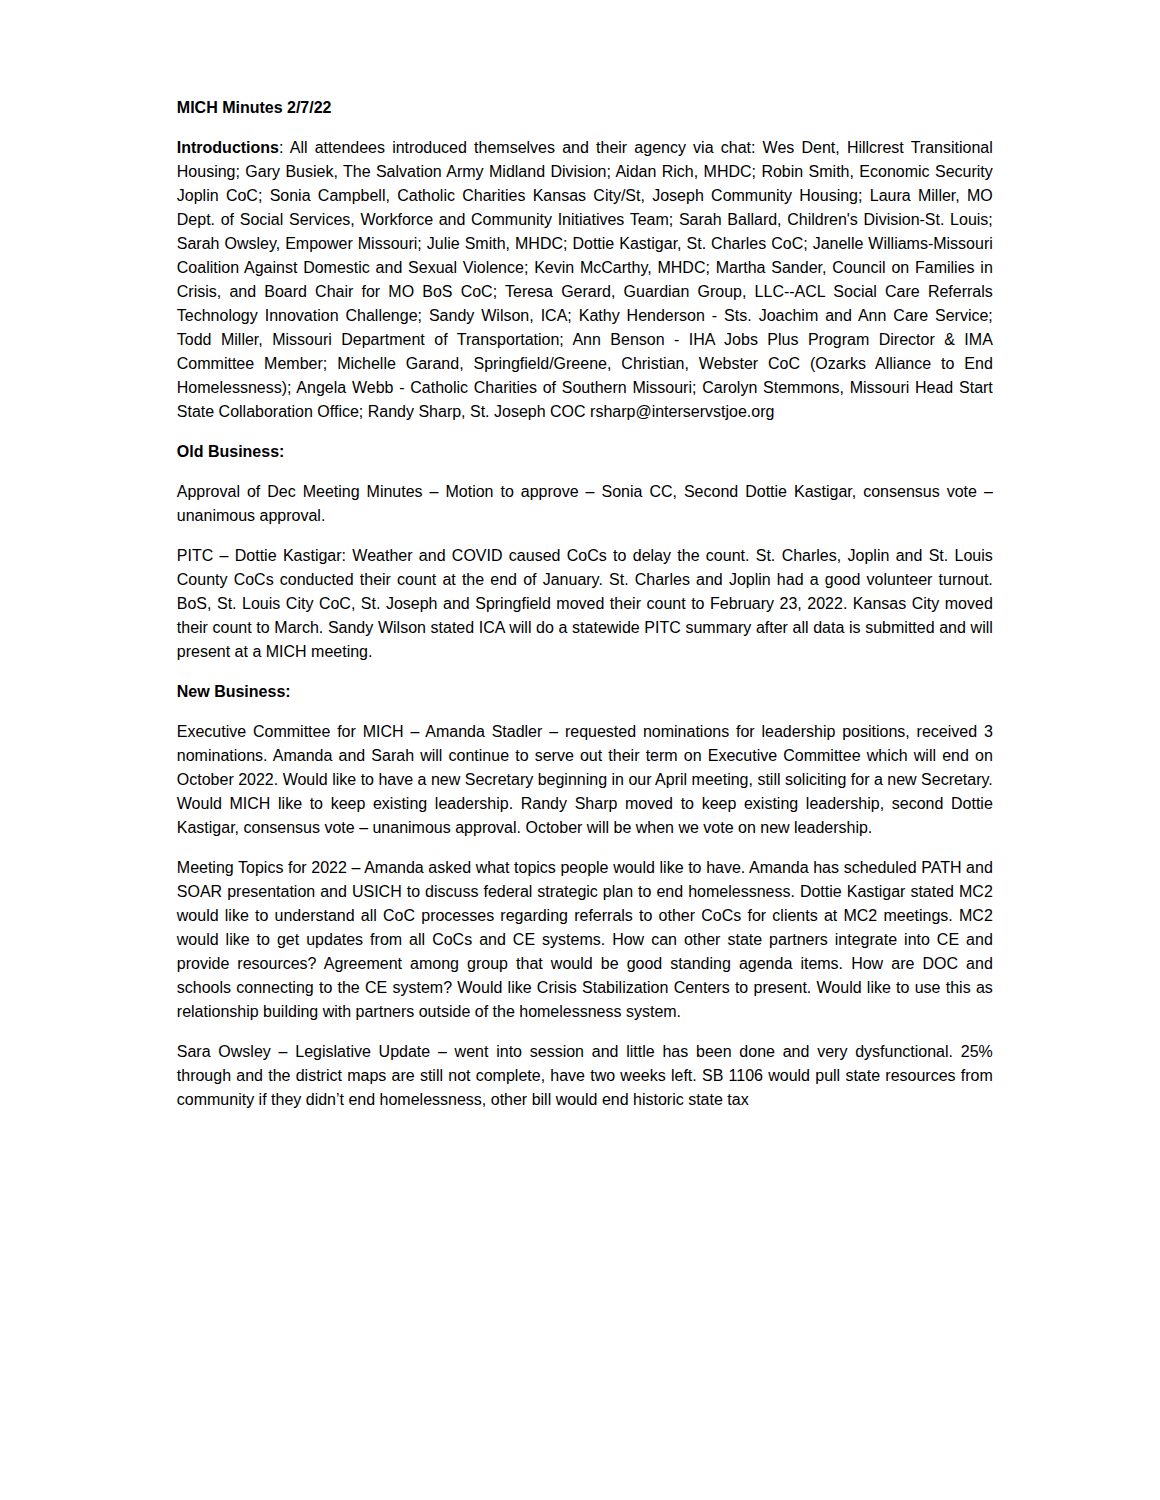MICH Minutes 2/7/22
Introductions: All attendees introduced themselves and their agency via chat: Wes Dent, Hillcrest Transitional Housing; Gary Busiek, The Salvation Army Midland Division; Aidan Rich, MHDC; Robin Smith, Economic Security Joplin CoC; Sonia Campbell, Catholic Charities Kansas City/St, Joseph Community Housing; Laura Miller, MO Dept. of Social Services, Workforce and Community Initiatives Team; Sarah Ballard, Children's Division-St. Louis; Sarah Owsley, Empower Missouri; Julie Smith, MHDC; Dottie Kastigar, St. Charles CoC; Janelle Williams-Missouri Coalition Against Domestic and Sexual Violence; Kevin McCarthy, MHDC; Martha Sander, Council on Families in Crisis, and Board Chair for MO BoS CoC; Teresa Gerard, Guardian Group, LLC--ACL Social Care Referrals Technology Innovation Challenge; Sandy Wilson, ICA; Kathy Henderson - Sts. Joachim and Ann Care Service; Todd Miller, Missouri Department of Transportation; Ann Benson - IHA Jobs Plus Program Director & IMA Committee Member; Michelle Garand, Springfield/Greene, Christian, Webster CoC (Ozarks Alliance to End Homelessness); Angela Webb - Catholic Charities of Southern Missouri; Carolyn Stemmons, Missouri Head Start State Collaboration Office; Randy Sharp, St. Joseph COC rsharp@interservstjoe.org
Old Business:
Approval of Dec Meeting Minutes – Motion to approve – Sonia CC, Second Dottie Kastigar, consensus vote – unanimous approval.
PITC – Dottie Kastigar: Weather and COVID caused CoCs to delay the count. St. Charles, Joplin and St. Louis County CoCs conducted their count at the end of January. St. Charles and Joplin had a good volunteer turnout. BoS, St. Louis City CoC, St. Joseph and Springfield moved their count to February 23, 2022. Kansas City moved their count to March. Sandy Wilson stated ICA will do a statewide PITC summary after all data is submitted and will present at a MICH meeting.
New Business:
Executive Committee for MICH – Amanda Stadler – requested nominations for leadership positions, received 3 nominations. Amanda and Sarah will continue to serve out their term on Executive Committee which will end on October 2022. Would like to have a new Secretary beginning in our April meeting, still soliciting for a new Secretary. Would MICH like to keep existing leadership. Randy Sharp moved to keep existing leadership, second Dottie Kastigar, consensus vote – unanimous approval. October will be when we vote on new leadership.
Meeting Topics for 2022 – Amanda asked what topics people would like to have. Amanda has scheduled PATH and SOAR presentation and USICH to discuss federal strategic plan to end homelessness. Dottie Kastigar stated MC2 would like to understand all CoC processes regarding referrals to other CoCs for clients at MC2 meetings. MC2 would like to get updates from all CoCs and CE systems. How can other state partners integrate into CE and provide resources? Agreement among group that would be good standing agenda items. How are DOC and schools connecting to the CE system? Would like Crisis Stabilization Centers to present. Would like to use this as relationship building with partners outside of the homelessness system.
Sara Owsley – Legislative Update – went into session and little has been done and very dysfunctional. 25% through and the district maps are still not complete, have two weeks left. SB 1106 would pull state resources from community if they didn’t end homelessness, other bill would end historic state tax